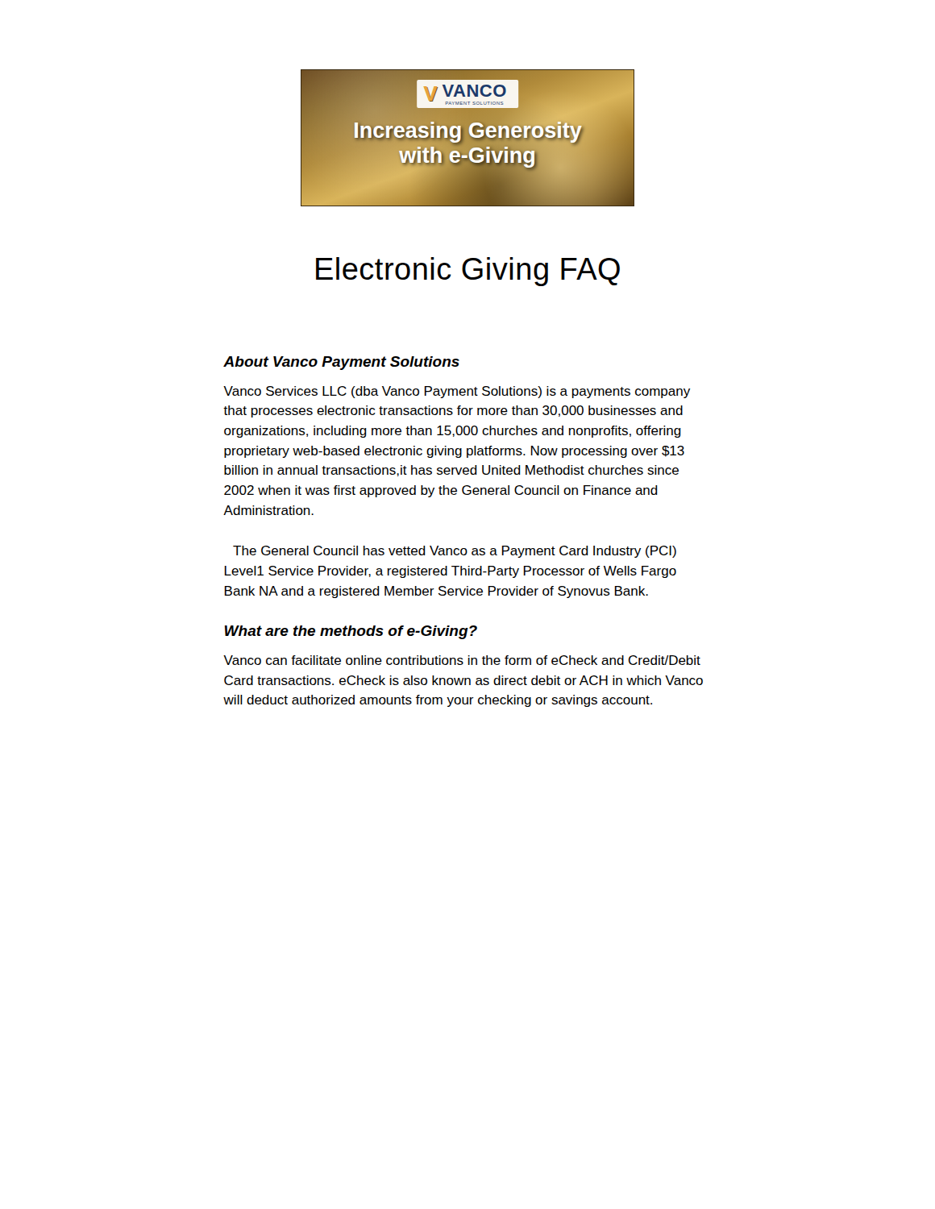V VANCO PAYMENT SOLUTIONS
Increasing Generosity
with e-Giving
Electronic Giving FAQ
About Vanco Payment Solutions
Vanco Services LLC (dba Vanco Payment Solutions) is a payments company that processes electronic transactions for more than 30,000 businesses and organizations, including more than 15,000 churches and nonprofits, offering proprietary web-based electronic giving platforms. Now processing over $13 billion in annual transactions,it has served United Methodist churches since 2002 when it was first approved by the General Council on Finance and Administration.
The General Council has vetted Vanco as a Payment Card Industry (PCI) Level1 Service Provider, a registered Third-Party Processor of Wells Fargo Bank NA and a registered Member Service Provider of Synovus Bank.
What are the methods of e-Giving?
Vanco can facilitate online contributions in the form of eCheck and Credit/Debit Card transactions. eCheck is also known as direct debit or ACH in which Vanco will deduct authorized amounts from your checking or savings account.